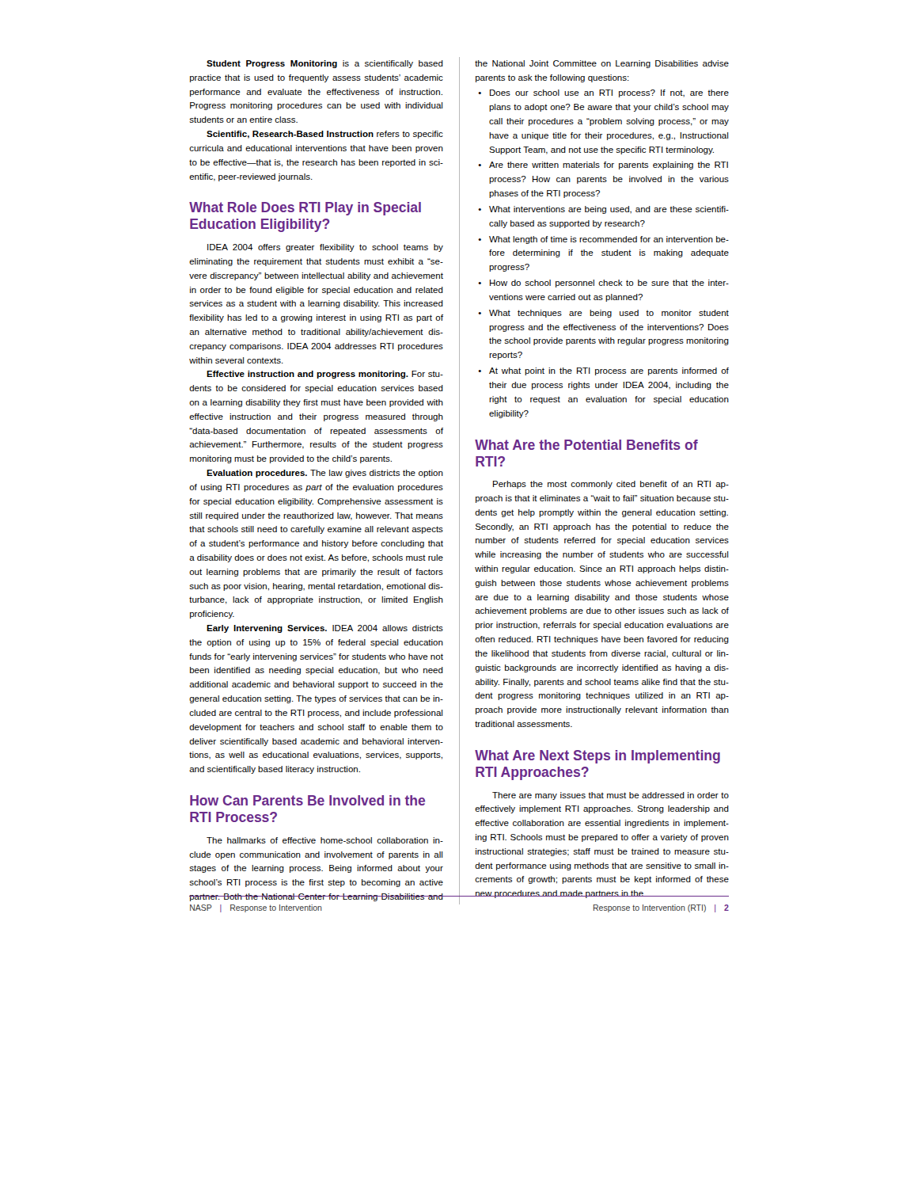Student Progress Monitoring is a scientifically based practice that is used to frequently assess students’ academic performance and evaluate the effectiveness of instruction. Progress monitoring procedures can be used with individual students or an entire class.
Scientific, Research-Based Instruction refers to specific curricula and educational interventions that have been proven to be effective—that is, the research has been reported in scientific, peer-reviewed journals.
What Role Does RTI Play in Special Education Eligibility?
IDEA 2004 offers greater flexibility to school teams by eliminating the requirement that students must exhibit a “severe discrepancy” between intellectual ability and achievement in order to be found eligible for special education and related services as a student with a learning disability. This increased flexibility has led to a growing interest in using RTI as part of an alternative method to traditional ability/achievement discrepancy comparisons. IDEA 2004 addresses RTI procedures within several contexts.
Effective instruction and progress monitoring. For students to be considered for special education services based on a learning disability they first must have been provided with effective instruction and their progress measured through “data-based documentation of repeated assessments of achievement.” Furthermore, results of the student progress monitoring must be provided to the child’s parents.
Evaluation procedures. The law gives districts the option of using RTI procedures as part of the evaluation procedures for special education eligibility. Comprehensive assessment is still required under the reauthorized law, however. That means that schools still need to carefully examine all relevant aspects of a student’s performance and history before concluding that a disability does or does not exist. As before, schools must rule out learning problems that are primarily the result of factors such as poor vision, hearing, mental retardation, emotional disturbance, lack of appropriate instruction, or limited English proficiency.
Early Intervening Services. IDEA 2004 allows districts the option of using up to 15% of federal special education funds for “early intervening services” for students who have not been identified as needing special education, but who need additional academic and behavioral support to succeed in the general education setting. The types of services that can be included are central to the RTI process, and include professional development for teachers and school staff to enable them to deliver scientifically based academic and behavioral interventions, as well as educational evaluations, services, supports, and scientifically based literacy instruction.
How Can Parents Be Involved in the RTI Process?
The hallmarks of effective home-school collaboration include open communication and involvement of parents in all stages of the learning process. Being informed about your school’s RTI process is the first step to becoming an active partner. Both the National Center for Learning Disabilities and the National Joint Committee on Learning Disabilities advise parents to ask the following questions:
Does our school use an RTI process? If not, are there plans to adopt one? Be aware that your child’s school may call their procedures a “problem solving process,” or may have a unique title for their procedures, e.g., Instructional Support Team, and not use the specific RTI terminology.
Are there written materials for parents explaining the RTI process? How can parents be involved in the various phases of the RTI process?
What interventions are being used, and are these scientifically based as supported by research?
What length of time is recommended for an intervention before determining if the student is making adequate progress?
How do school personnel check to be sure that the interventions were carried out as planned?
What techniques are being used to monitor student progress and the effectiveness of the interventions? Does the school provide parents with regular progress monitoring reports?
At what point in the RTI process are parents informed of their due process rights under IDEA 2004, including the right to request an evaluation for special education eligibility?
What Are the Potential Benefits of RTI?
Perhaps the most commonly cited benefit of an RTI approach is that it eliminates a “wait to fail” situation because students get help promptly within the general education setting. Secondly, an RTI approach has the potential to reduce the number of students referred for special education services while increasing the number of students who are successful within regular education. Since an RTI approach helps distinguish between those students whose achievement problems are due to a learning disability and those students whose achievement problems are due to other issues such as lack of prior instruction, referrals for special education evaluations are often reduced. RTI techniques have been favored for reducing the likelihood that students from diverse racial, cultural or linguistic backgrounds are incorrectly identified as having a disability. Finally, parents and school teams alike find that the student progress monitoring techniques utilized in an RTI approach provide more instructionally relevant information than traditional assessments.
What Are Next Steps in Implementing RTI Approaches?
There are many issues that must be addressed in order to effectively implement RTI approaches. Strong leadership and effective collaboration are essential ingredients in implementing RTI. Schools must be prepared to offer a variety of proven instructional strategies; staff must be trained to measure student performance using methods that are sensitive to small increments of growth; parents must be kept informed of these new procedures and made partners in the
NASP | Response to Intervention
Response to Intervention (RTI) | 2